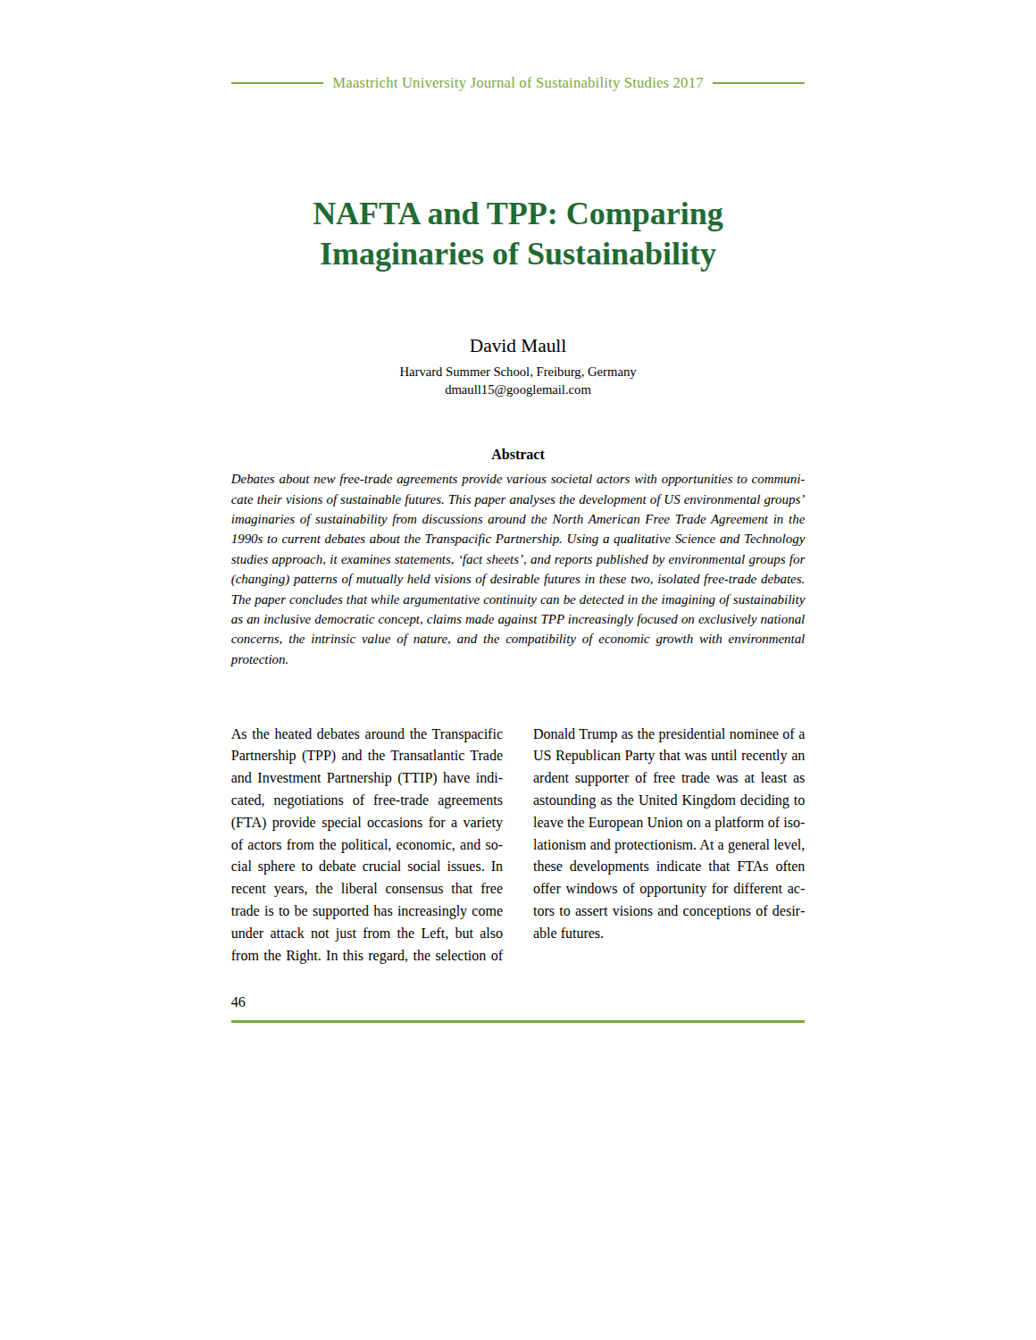Maastricht University Journal of Sustainability Studies 2017
NAFTA and TPP: Comparing Imaginaries of Sustainability
David Maull
Harvard Summer School, Freiburg, Germany
dmaull15@googlemail.com
Abstract
Debates about new free-trade agreements provide various societal actors with opportunities to communicate their visions of sustainable futures. This paper analyses the development of US environmental groups’ imaginaries of sustainability from discussions around the North American Free Trade Agreement in the 1990s to current debates about the Transpacific Partnership. Using a qualitative Science and Technology studies approach, it examines statements, ‘fact sheets’, and reports published by environmental groups for (changing) patterns of mutually held visions of desirable futures in these two, isolated free-trade debates. The paper concludes that while argumentative continuity can be detected in the imagining of sustainability as an inclusive democratic concept, claims made against TPP increasingly focused on exclusively national concerns, the intrinsic value of nature, and the compatibility of economic growth with environmental protection.
As the heated debates around the Transpacific Partnership (TPP) and the Transatlantic Trade and Investment Partnership (TTIP) have indicated, negotiations of free-trade agreements (FTA) provide special occasions for a variety of actors from the political, economic, and social sphere to debate crucial social issues. In recent years, the liberal consensus that free trade is to be supported has increasingly come under attack not just from the Left, but also from the Right. In this regard, the selection of Donald Trump as the presidential nominee of a US Republican Party that was until recently an ardent supporter of free trade was at least as astounding as the United Kingdom deciding to leave the European Union on a platform of isolationism and protectionism. At a general level, these developments indicate that FTAs often offer windows of opportunity for different actors to assert visions and conceptions of desirable futures.
46